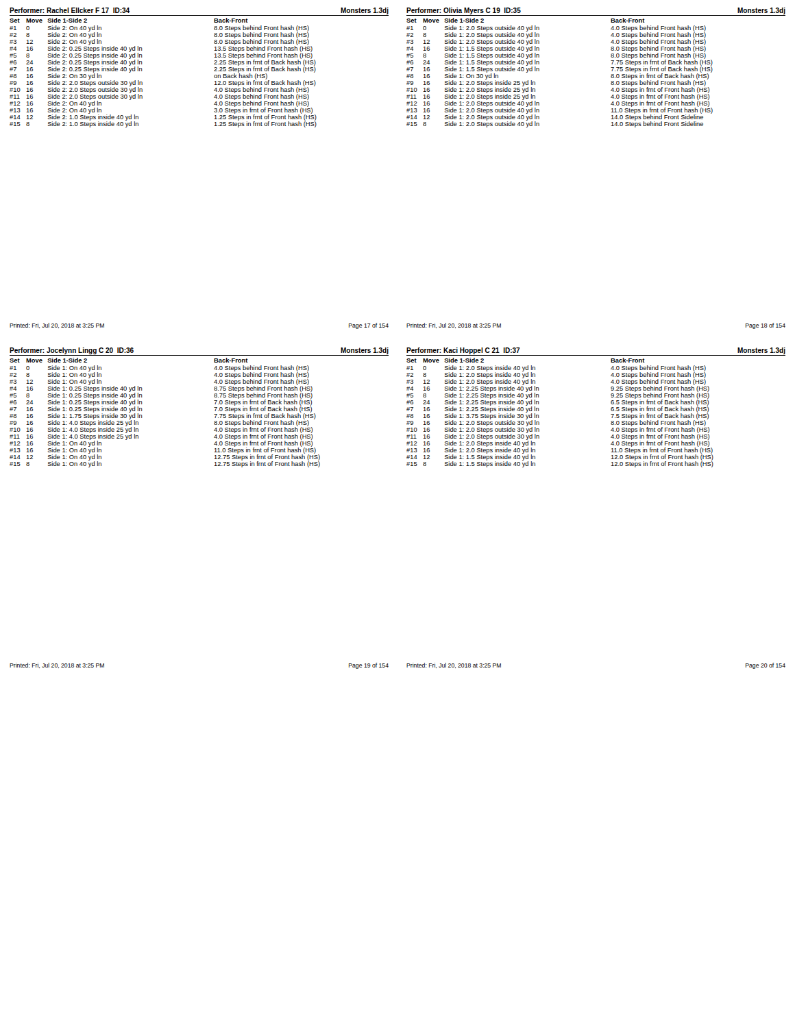Performer: Rachel Ellcker F 17 ID:34 Monsters 1.3dj
| Set | Move | Side 1-Side 2 | Back-Front |
| --- | --- | --- | --- |
| #1 | 0 | Side 2: On 40 yd ln | 8.0 Steps behind Front hash (HS) |
| #2 | 8 | Side 2: On 40 yd ln | 8.0 Steps behind Front hash (HS) |
| #3 | 12 | Side 2: On 40 yd ln | 8.0 Steps behind Front hash (HS) |
| #4 | 16 | Side 2: 0.25 Steps inside 40 yd ln | 13.5 Steps behind Front hash (HS) |
| #5 | 8 | Side 2: 0.25 Steps inside 40 yd ln | 13.5 Steps behind Front hash (HS) |
| #6 | 24 | Side 2: 0.25 Steps inside 40 yd ln | 2.25 Steps in frnt of Back hash (HS) |
| #7 | 16 | Side 2: 0.25 Steps inside 40 yd ln | 2.25 Steps in frnt of Back hash (HS) |
| #8 | 16 | Side 2: On 30 yd ln | on Back hash (HS) |
| #9 | 16 | Side 2: 2.0 Steps outside 30 yd ln | 12.0 Steps in frnt of Back hash (HS) |
| #10 | 16 | Side 2: 2.0 Steps outside 30 yd ln | 4.0 Steps behind Front hash (HS) |
| #11 | 16 | Side 2: 2.0 Steps outside 30 yd ln | 4.0 Steps behind Front hash (HS) |
| #12 | 16 | Side 2: On 40 yd ln | 4.0 Steps behind Front hash (HS) |
| #13 | 16 | Side 2: On 40 yd ln | 3.0 Steps in frnt of Front hash (HS) |
| #14 | 12 | Side 2: 1.0 Steps inside 40 yd ln | 1.25 Steps in frnt of Front hash (HS) |
| #15 | 8 | Side 2: 1.0 Steps inside 40 yd ln | 1.25 Steps in frnt of Front hash (HS) |
Printed: Fri, Jul 20, 2018 at 3:25 PM Page 17 of 154
Performer: Olivia Myers C 19 ID:35 Monsters 1.3dj
| Set | Move | Side 1-Side 2 | Back-Front |
| --- | --- | --- | --- |
| #1 | 0 | Side 1: 2.0 Steps outside 40 yd ln | 4.0 Steps behind Front hash (HS) |
| #2 | 8 | Side 1: 2.0 Steps outside 40 yd ln | 4.0 Steps behind Front hash (HS) |
| #3 | 12 | Side 1: 2.0 Steps outside 40 yd ln | 4.0 Steps behind Front hash (HS) |
| #4 | 16 | Side 1: 1.5 Steps outside 40 yd ln | 8.0 Steps behind Front hash (HS) |
| #5 | 8 | Side 1: 1.5 Steps outside 40 yd ln | 8.0 Steps behind Front hash (HS) |
| #6 | 24 | Side 1: 1.5 Steps outside 40 yd ln | 7.75 Steps in frnt of Back hash (HS) |
| #7 | 16 | Side 1: 1.5 Steps outside 40 yd ln | 7.75 Steps in frnt of Back hash (HS) |
| #8 | 16 | Side 1: On 30 yd ln | 8.0 Steps in frnt of Back hash (HS) |
| #9 | 16 | Side 1: 2.0 Steps inside 25 yd ln | 8.0 Steps behind Front hash (HS) |
| #10 | 16 | Side 1: 2.0 Steps inside 25 yd ln | 4.0 Steps in frnt of Front hash (HS) |
| #11 | 16 | Side 1: 2.0 Steps inside 25 yd ln | 4.0 Steps in frnt of Front hash (HS) |
| #12 | 16 | Side 1: 2.0 Steps outside 40 yd ln | 4.0 Steps in frnt of Front hash (HS) |
| #13 | 16 | Side 1: 2.0 Steps outside 40 yd ln | 11.0 Steps in frnt of Front hash (HS) |
| #14 | 12 | Side 1: 2.0 Steps outside 40 yd ln | 14.0 Steps behind Front Sideline |
| #15 | 8 | Side 1: 2.0 Steps outside 40 yd ln | 14.0 Steps behind Front Sideline |
Printed: Fri, Jul 20, 2018 at 3:25 PM Page 18 of 154
Performer: Jocelynn Lingg C 20 ID:36 Monsters 1.3dj
| Set | Move | Side 1-Side 2 | Back-Front |
| --- | --- | --- | --- |
| #1 | 0 | Side 1: On 40 yd ln | 4.0 Steps behind Front hash (HS) |
| #2 | 8 | Side 1: On 40 yd ln | 4.0 Steps behind Front hash (HS) |
| #3 | 12 | Side 1: On 40 yd ln | 4.0 Steps behind Front hash (HS) |
| #4 | 16 | Side 1: 0.25 Steps inside 40 yd ln | 8.75 Steps behind Front hash (HS) |
| #5 | 8 | Side 1: 0.25 Steps inside 40 yd ln | 8.75 Steps behind Front hash (HS) |
| #6 | 24 | Side 1: 0.25 Steps inside 40 yd ln | 7.0 Steps in frnt of Back hash (HS) |
| #7 | 16 | Side 1: 0.25 Steps inside 40 yd ln | 7.0 Steps in frnt of Back hash (HS) |
| #8 | 16 | Side 1: 1.75 Steps inside 30 yd ln | 7.75 Steps in frnt of Back hash (HS) |
| #9 | 16 | Side 1: 4.0 Steps inside 25 yd ln | 8.0 Steps behind Front hash (HS) |
| #10 | 16 | Side 1: 4.0 Steps inside 25 yd ln | 4.0 Steps in frnt of Front hash (HS) |
| #11 | 16 | Side 1: 4.0 Steps inside 25 yd ln | 4.0 Steps in frnt of Front hash (HS) |
| #12 | 16 | Side 1: On 40 yd ln | 4.0 Steps in frnt of Front hash (HS) |
| #13 | 16 | Side 1: On 40 yd ln | 11.0 Steps in frnt of Front hash (HS) |
| #14 | 12 | Side 1: On 40 yd ln | 12.75 Steps in frnt of Front hash (HS) |
| #15 | 8 | Side 1: On 40 yd ln | 12.75 Steps in frnt of Front hash (HS) |
Printed: Fri, Jul 20, 2018 at 3:25 PM Page 19 of 154
Performer: Kaci Hoppel C 21 ID:37 Monsters 1.3dj
| Set | Move | Side 1-Side 2 | Back-Front |
| --- | --- | --- | --- |
| #1 | 0 | Side 1: 2.0 Steps inside 40 yd ln | 4.0 Steps behind Front hash (HS) |
| #2 | 8 | Side 1: 2.0 Steps inside 40 yd ln | 4.0 Steps behind Front hash (HS) |
| #3 | 12 | Side 1: 2.0 Steps inside 40 yd ln | 4.0 Steps behind Front hash (HS) |
| #4 | 16 | Side 1: 2.25 Steps inside 40 yd ln | 9.25 Steps behind Front hash (HS) |
| #5 | 8 | Side 1: 2.25 Steps inside 40 yd ln | 9.25 Steps behind Front hash (HS) |
| #6 | 24 | Side 1: 2.25 Steps inside 40 yd ln | 6.5 Steps in frnt of Back hash (HS) |
| #7 | 16 | Side 1: 2.25 Steps inside 40 yd ln | 6.5 Steps in frnt of Back hash (HS) |
| #8 | 16 | Side 1: 3.75 Steps inside 30 yd ln | 7.5 Steps in frnt of Back hash (HS) |
| #9 | 16 | Side 1: 2.0 Steps outside 30 yd ln | 8.0 Steps behind Front hash (HS) |
| #10 | 16 | Side 1: 2.0 Steps outside 30 yd ln | 4.0 Steps in frnt of Front hash (HS) |
| #11 | 16 | Side 1: 2.0 Steps outside 30 yd ln | 4.0 Steps in frnt of Front hash (HS) |
| #12 | 16 | Side 1: 2.0 Steps inside 40 yd ln | 4.0 Steps in frnt of Front hash (HS) |
| #13 | 16 | Side 1: 2.0 Steps inside 40 yd ln | 11.0 Steps in frnt of Front hash (HS) |
| #14 | 12 | Side 1: 1.5 Steps inside 40 yd ln | 12.0 Steps in frnt of Front hash (HS) |
| #15 | 8 | Side 1: 1.5 Steps inside 40 yd ln | 12.0 Steps in frnt of Front hash (HS) |
Printed: Fri, Jul 20, 2018 at 3:25 PM Page 20 of 154